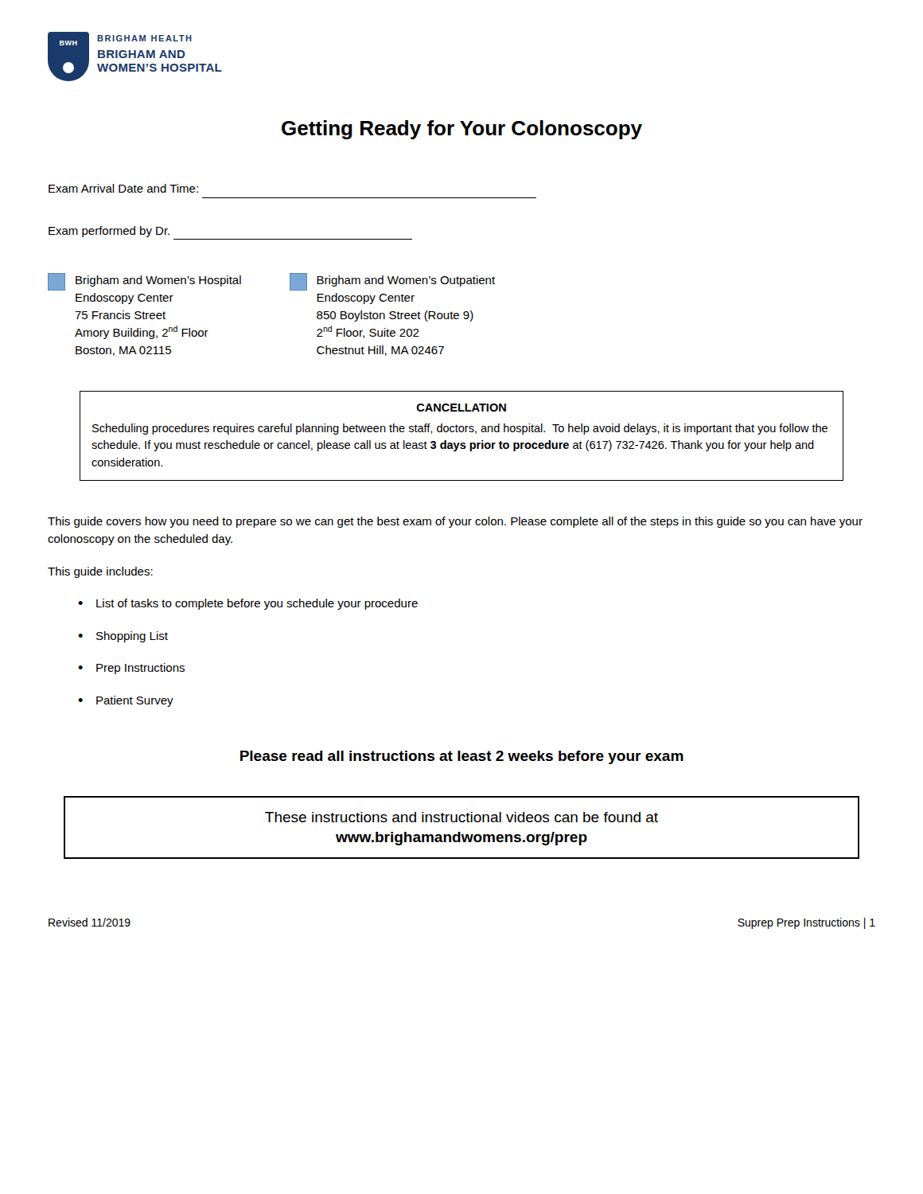BRIGHAM HEALTH
BRIGHAM AND
WOMEN’S HOSPITAL
Getting Ready for Your Colonoscopy
Exam Arrival Date and Time:
Exam performed by Dr.
Brigham and Women’s Hospital
Endoscopy Center
75 Francis Street
Amory Building, 2nd Floor
Boston, MA 02115
Brigham and Women’s Outpatient
Endoscopy Center
850 Boylston Street (Route 9)
2nd Floor, Suite 202
Chestnut Hill, MA 02467
CANCELLATION
Scheduling procedures requires careful planning between the staff, doctors, and hospital. To help avoid delays, it is important that you follow the schedule. If you must reschedule or cancel, please call us at least 3 days prior to procedure at (617) 732-7426. Thank you for your help and consideration.
This guide covers how you need to prepare so we can get the best exam of your colon. Please complete all of the steps in this guide so you can have your colonoscopy on the scheduled day.
This guide includes:
List of tasks to complete before you schedule your procedure
Shopping List
Prep Instructions
Patient Survey
Please read all instructions at least 2 weeks before your exam
These instructions and instructional videos can be found at
www.brighamandwomens.org/prep
Revised 11/2019
Suprep Prep Instructions | 1